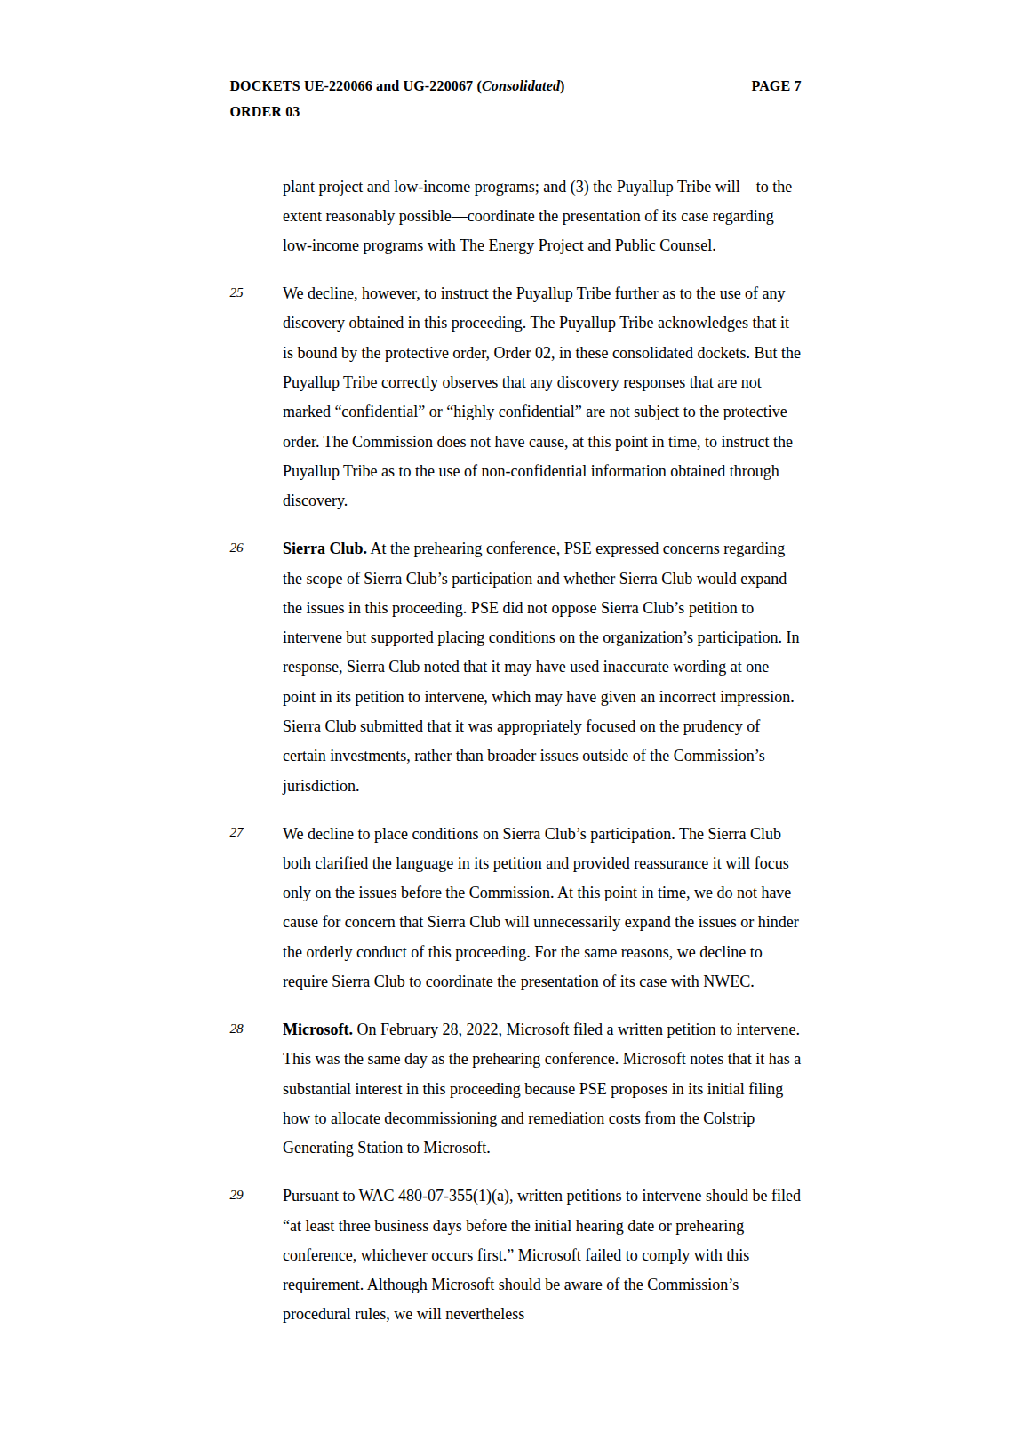DOCKETS UE-220066 and UG-220067 (Consolidated) ORDER 03
PAGE 7
plant project and low-income programs; and (3) the Puyallup Tribe will—to the extent reasonably possible—coordinate the presentation of its case regarding low-income programs with The Energy Project and Public Counsel.
25
We decline, however, to instruct the Puyallup Tribe further as to the use of any discovery obtained in this proceeding. The Puyallup Tribe acknowledges that it is bound by the protective order, Order 02, in these consolidated dockets. But the Puyallup Tribe correctly observes that any discovery responses that are not marked “confidential” or “highly confidential” are not subject to the protective order. The Commission does not have cause, at this point in time, to instruct the Puyallup Tribe as to the use of non-confidential information obtained through discovery.
26
Sierra Club. At the prehearing conference, PSE expressed concerns regarding the scope of Sierra Club’s participation and whether Sierra Club would expand the issues in this proceeding. PSE did not oppose Sierra Club’s petition to intervene but supported placing conditions on the organization’s participation. In response, Sierra Club noted that it may have used inaccurate wording at one point in its petition to intervene, which may have given an incorrect impression. Sierra Club submitted that it was appropriately focused on the prudency of certain investments, rather than broader issues outside of the Commission’s jurisdiction.
27
We decline to place conditions on Sierra Club’s participation. The Sierra Club both clarified the language in its petition and provided reassurance it will focus only on the issues before the Commission. At this point in time, we do not have cause for concern that Sierra Club will unnecessarily expand the issues or hinder the orderly conduct of this proceeding. For the same reasons, we decline to require Sierra Club to coordinate the presentation of its case with NWEC.
28
Microsoft. On February 28, 2022, Microsoft filed a written petition to intervene. This was the same day as the prehearing conference. Microsoft notes that it has a substantial interest in this proceeding because PSE proposes in its initial filing how to allocate decommissioning and remediation costs from the Colstrip Generating Station to Microsoft.
29
Pursuant to WAC 480-07-355(1)(a), written petitions to intervene should be filed “at least three business days before the initial hearing date or prehearing conference, whichever occurs first.” Microsoft failed to comply with this requirement. Although Microsoft should be aware of the Commission’s procedural rules, we will nevertheless